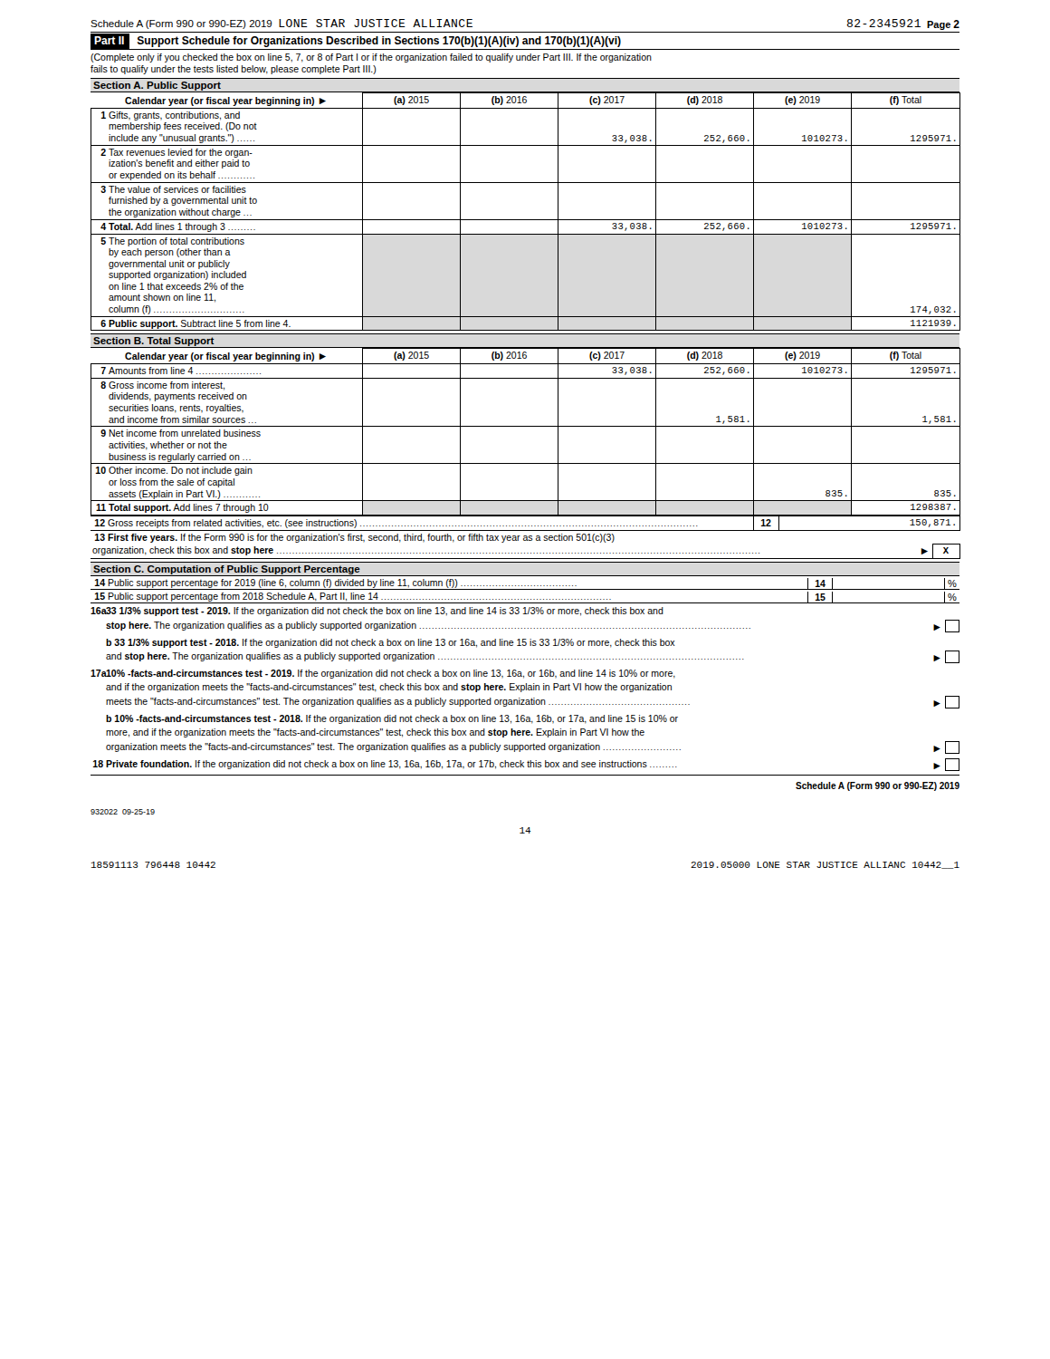Schedule A (Form 990 or 990-EZ) 2019 LONE STAR JUSTICE ALLIANCE
82-2345921
Page 2
Part II
Support Schedule for Organizations Described in Sections 170(b)(1)(A)(iv) and 170(b)(1)(A)(vi)
(Complete only if you checked the box on line 5, 7, or 8 of Part I or if the organization failed to qualify under Part III. If the organization
fails to qualify under the tests listed below, please complete Part III.)
Section A. Public Support
| Calendar year (or fiscal year beginning in) ► | (a) 2015 | (b) 2016 | (c) 2017 | (d) 2018 | (e) 2019 | (f) Total |
| 1 Gifts, grants, contributions, and membership fees received. (Do not include any "unusual grants.") ...... | | | 33,038. | 252,660. | 1010273. | 1295971. |
| 2 Tax revenues levied for the organ- ization's benefit and either paid to or expended on its behalf ............ | | | | | | |
| 3 The value of services or facilities furnished by a governmental unit to the organization without charge ... | | | | | | |
| 4 Total. Add lines 1 through 3 ......... | | | 33,038. | 252,660. | 1010273. | 1295971. |
| 5 The portion of total contributions by each person (other than a governmental unit or publicly supported organization) included on line 1 that exceeds 2% of the amount shown on line 11, column (f) ............................. | | | | | | 174,032. |
| 6 Public support. Subtract line 5 from line 4. | | | | | | 1121939. |
Section B. Total Support
| Calendar year (or fiscal year beginning in) ► | (a) 2015 | (b) 2016 | (c) 2017 | (d) 2018 | (e) 2019 | (f) Total |
| 7 Amounts from line 4 ..................... | | | 33,038. | 252,660. | 1010273. | 1295971. |
| 8 Gross income from interest, dividends, payments received on securities loans, rents, royalties, and income from similar sources ... | | | | 1,581. | | 1,581. |
| 9 Net income from unrelated business activities, whether or not the business is regularly carried on ... | | | | | | |
| 10 Other income. Do not include gain or loss from the sale of capital assets (Explain in Part VI.) ............ | | | | | 835. | 835. |
| 11 Total support. Add lines 7 through 10 | | | | | | 1298387. |
| 12 Gross receipts from related activities, etc. (see instructions) ........................................................................................................... | 12 | 150,871. |
| 13 First five years. If the Form 990 is for the organization's first, second, third, fourth, or fifth tax year as a section 501(c)(3) | | |
| organization, check this box and stop here ......................................................................................................................................................... | ► | X |
Section C. Computation of Public Support Percentage
14 Public support percentage for 2019 (line 6, column (f) divided by line 11, column (f)) .....................................
14
%
15 Public support percentage from 2018 Schedule A, Part II, line 14 .........................................................................
15
%
16a 33 1/3% support test - 2019. If the organization did not check the box on line 13, and line 14 is 33 1/3% or more, check this box and
stop here. The organization qualifies as a publicly supported organization .........................................................................................................
►
b 33 1/3% support test - 2018. If the organization did not check a box on line 13 or 16a, and line 15 is 33 1/3% or more, check this box
and stop here. The organization qualifies as a publicly supported organization .................................................................................................
►
17a 10% -facts-and-circumstances test - 2019. If the organization did not check a box on line 13, 16a, or 16b, and line 14 is 10% or more,
and if the organization meets the "facts-and-circumstances" test, check this box and stop here. Explain in Part VI how the organization
meets the "facts-and-circumstances" test. The organization qualifies as a publicly supported organization .............................................
►
b 10% -facts-and-circumstances test - 2018. If the organization did not check a box on line 13, 16a, 16b, or 17a, and line 15 is 10% or
more, and if the organization meets the "facts-and-circumstances" test, check this box and stop here. Explain in Part VI how the
organization meets the "facts-and-circumstances" test. The organization qualifies as a publicly supported organization .........................
►
18 Private foundation. If the organization did not check a box on line 13, 16a, 16b, 17a, or 17b, check this box and see instructions .........
►
Schedule A (Form 990 or 990-EZ) 2019
932022 09-25-19
14
18591113 796448 10442
2019.05000 LONE STAR JUSTICE ALLIANC 10442__1